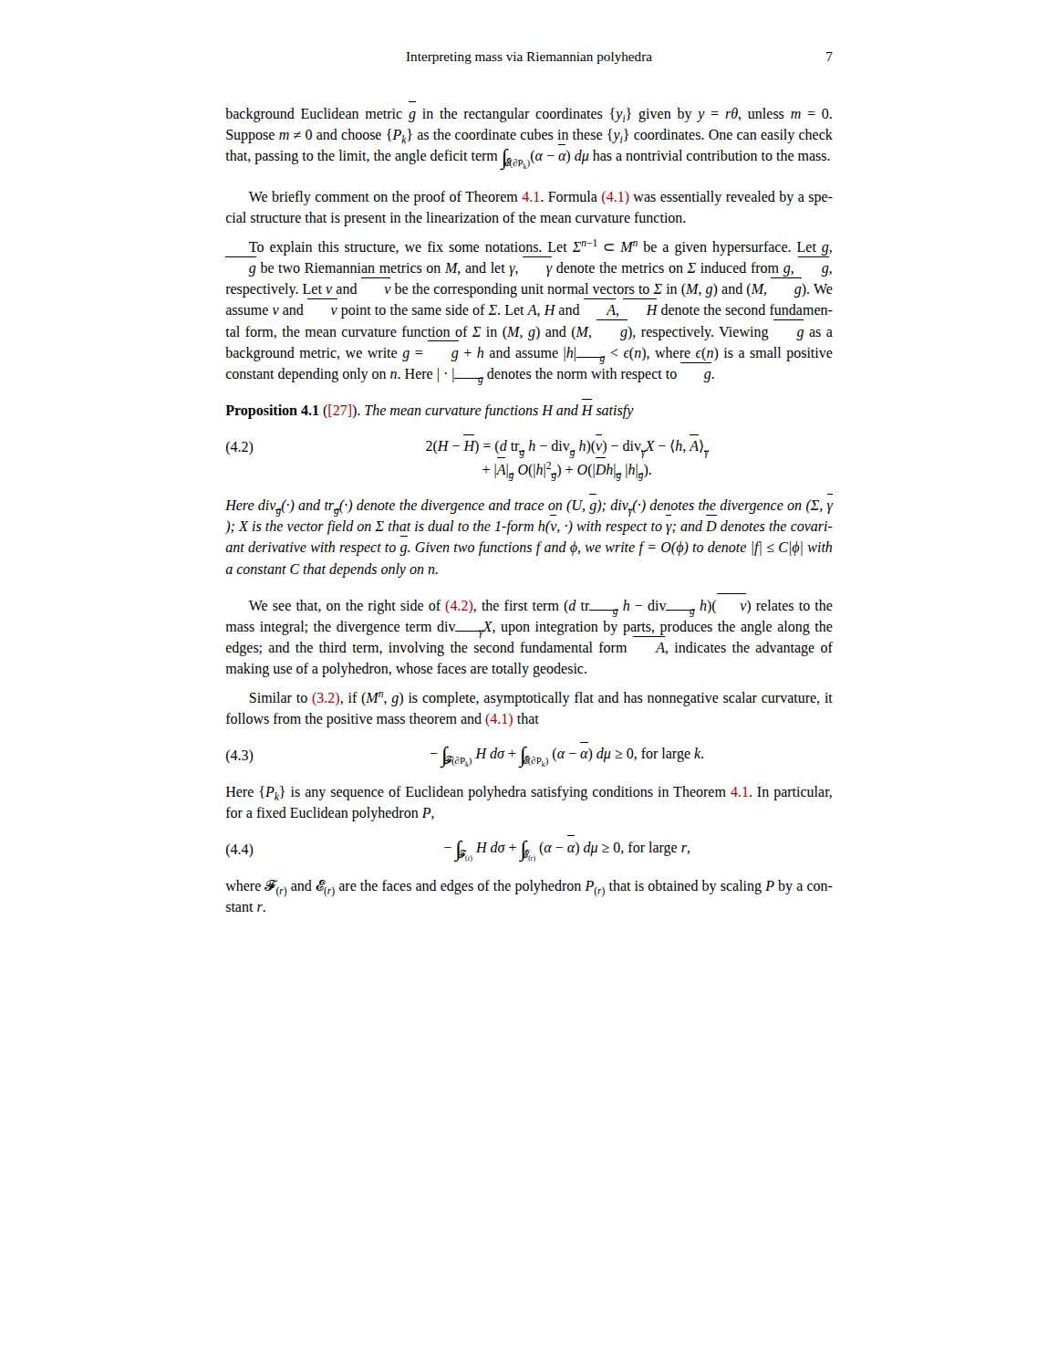Interpreting mass via Riemannian polyhedra 7
background Euclidean metric g in the rectangular coordinates {yi} given by y = rθ, unless m = 0. Suppose m ≠ 0 and choose {Pk} as the coordinate cubes in these {yi} coordinates. One can easily check that, passing to the limit, the angle deficit term ∫𝓔(∂Pk)(α − α) dμ has a nontrivial contribution to the mass.
We briefly comment on the proof of Theorem 4.1. Formula (4.1) was essentially revealed by a special structure that is present in the linearization of the mean curvature function.
To explain this structure, we fix some notations. Let Σn−1 ⊂ Mn be a given hypersurface. Let g, g be two Riemannian metrics on M, and let γ, γ denote the metrics on Σ induced from g, g, respectively. Let ν and ν be the corresponding unit normal vectors to Σ in (M, g) and (M, g). We assume ν and ν point to the same side of Σ. Let A, H and A, H denote the second fundamental form, the mean curvature function of Σ in (M, g) and (M, g), respectively. Viewing g as a background metric, we write g = g + h and assume |h|g < ϵ(n), where ϵ(n) is a small positive constant depending only on n. Here | · |g denotes the norm with respect to g.
Proposition 4.1 ([27]). The mean curvature functions H and H satisfy
(4.2)
2(H − H) = (d trg h − divg h)(ν) − divγX − ⟨h, A⟩γ
+ |A|g O(|h|2g) + O(|Dh|g |h|g).
Here divg(·) and trg(·) denote the divergence and trace on (U, g); divγ(·) denotes the divergence on (Σ, γ); X is the vector field on Σ that is dual to the 1-form h(ν, ·) with respect to γ; and D denotes the covariant derivative with respect to g. Given two functions f and ϕ, we write f = O(ϕ) to denote |f| ≤ C|ϕ| with a constant C that depends only on n.
We see that, on the right side of (4.2), the first term (d trg h − divg h)(ν) relates to the mass integral; the divergence term divγX, upon integration by parts, produces the angle along the edges; and the third term, involving the second fundamental form A, indicates the advantage of making use of a polyhedron, whose faces are totally geodesic.
Similar to (3.2), if (Mn, g) is complete, asymptotically flat and has nonnegative scalar curvature, it follows from the positive mass theorem and (4.1) that
(4.3)
− ∫𝓕(∂Pk) H dσ + ∫𝓔(∂Pk) (α − α) dμ ≥ 0, for large k.
Here {Pk} is any sequence of Euclidean polyhedra satisfying conditions in Theorem 4.1. In particular, for a fixed Euclidean polyhedron P,
(4.4)
− ∫𝓕(r) H dσ + ∫𝓔(r) (α − α) dμ ≥ 0, for large r,
where 𝓕(r) and 𝓔(r) are the faces and edges of the polyhedron P(r) that is obtained by scaling P by a constant r.